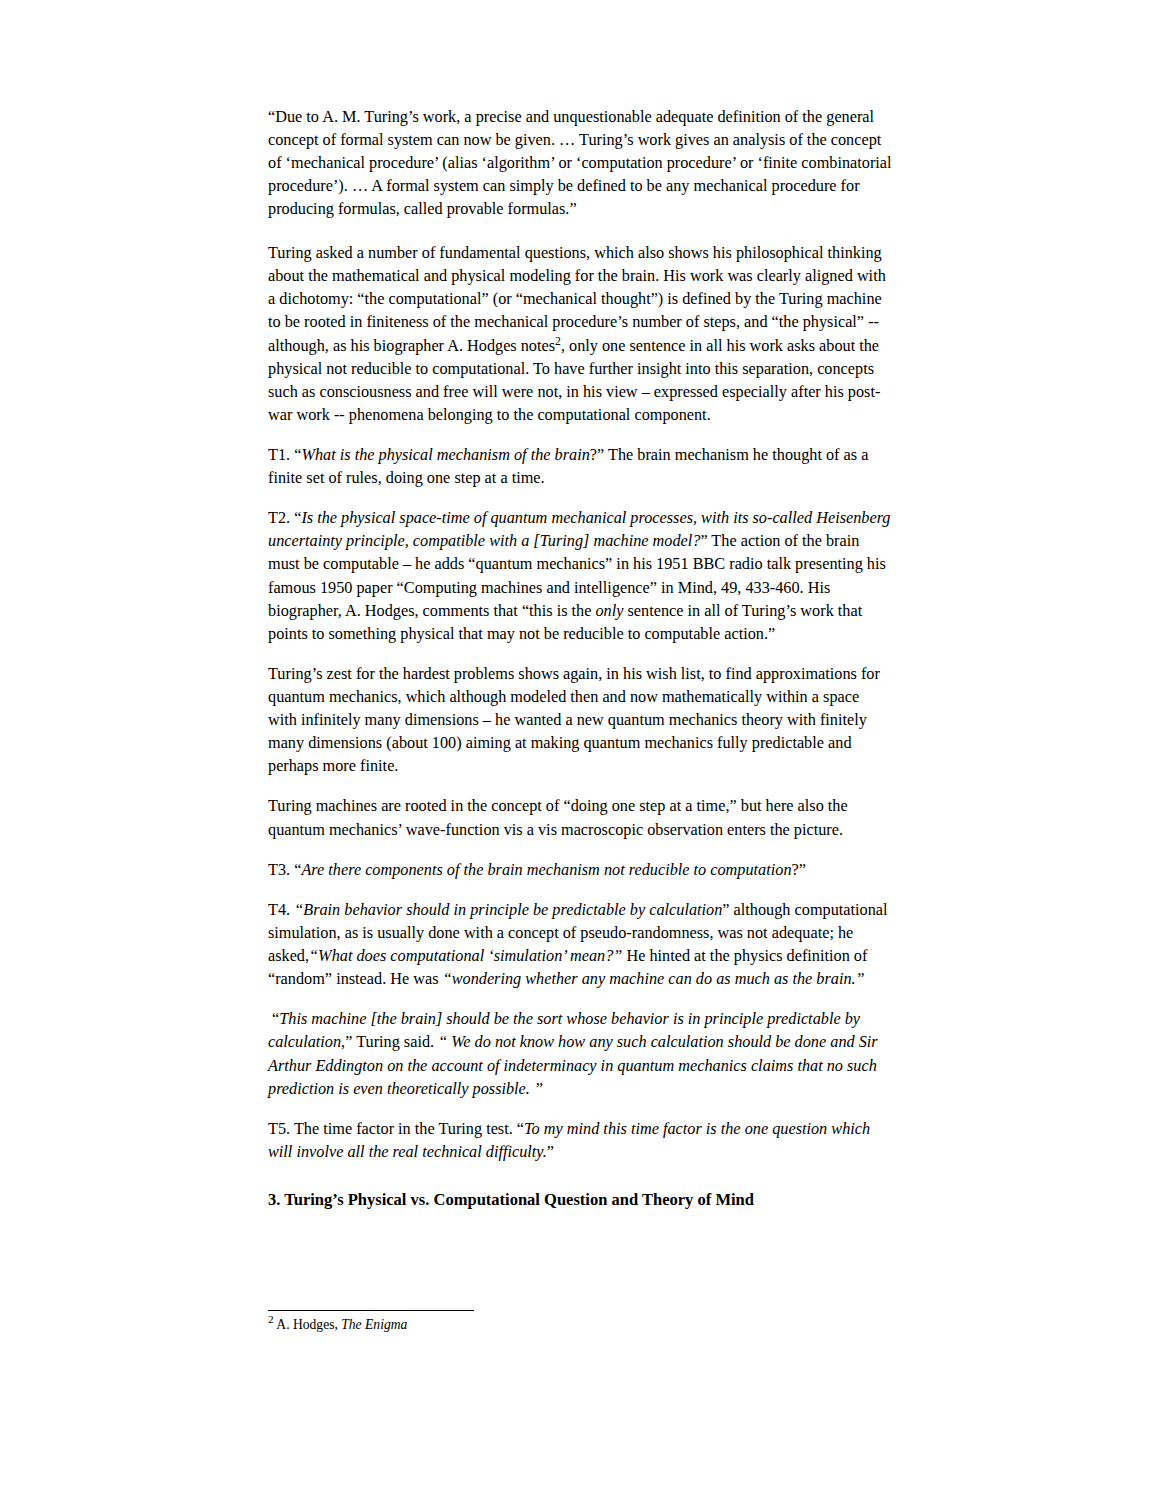“Due to A. M. Turing’s work, a precise and unquestionable adequate definition of the general concept of formal system can now be given. … Turing’s work gives an analysis of the concept of ‘mechanical procedure’ (alias ‘algorithm’ or ‘computation procedure’ or ‘finite combinatorial procedure’). … A formal system can simply be defined to be any mechanical procedure for producing formulas, called provable formulas.”
Turing asked a number of fundamental questions, which also shows his philosophical thinking about the mathematical and physical modeling for the brain. His work was clearly aligned with a dichotomy: “the computational” (or “mechanical thought”) is defined by the Turing machine to be rooted in finiteness of the mechanical procedure’s number of steps, and “the physical” -- although, as his biographer A. Hodges notes2, only one sentence in all his work asks about the physical not reducible to computational. To have further insight into this separation, concepts such as consciousness and free will were not, in his view – expressed especially after his post-war work -- phenomena belonging to the computational component.
T1. “What is the physical mechanism of the brain?” The brain mechanism he thought of as a finite set of rules, doing one step at a time.
T2. “Is the physical space-time of quantum mechanical processes, with its so-called Heisenberg uncertainty principle, compatible with a [Turing] machine model?” The action of the brain must be computable – he adds “quantum mechanics” in his 1951 BBC radio talk presenting his famous 1950 paper “Computing machines and intelligence” in Mind, 49, 433-460. His biographer, A. Hodges, comments that “this is the only sentence in all of Turing’s work that points to something physical that may not be reducible to computable action.”
Turing’s zest for the hardest problems shows again, in his wish list, to find approximations for quantum mechanics, which although modeled then and now mathematically within a space with infinitely many dimensions – he wanted a new quantum mechanics theory with finitely many dimensions (about 100) aiming at making quantum mechanics fully predictable and perhaps more finite.
Turing machines are rooted in the concept of “doing one step at a time,” but here also the quantum mechanics’ wave-function vis a vis macroscopic observation enters the picture.
T3. “Are there components of the brain mechanism not reducible to computation?”
T4. “Brain behavior should in principle be predictable by calculation” although computational simulation, as is usually done with a concept of pseudo-randomness, was not adequate; he asked,“What does computational ‘simulation’ mean?” He hinted at the physics definition of “random” instead. He was “wondering whether any machine can do as much as the brain.”
“This machine [the brain] should be the sort whose behavior is in principle predictable by calculation,” Turing said. “ We do not know how any such calculation should be done and Sir Arthur Eddington on the account of indeterminacy in quantum mechanics claims that no such prediction is even theoretically possible. ”
T5. The time factor in the Turing test. “To my mind this time factor is the one question which will involve all the real technical difficulty.”
3. Turing’s Physical vs. Computational Question and Theory of Mind
2 A. Hodges, The Enigma